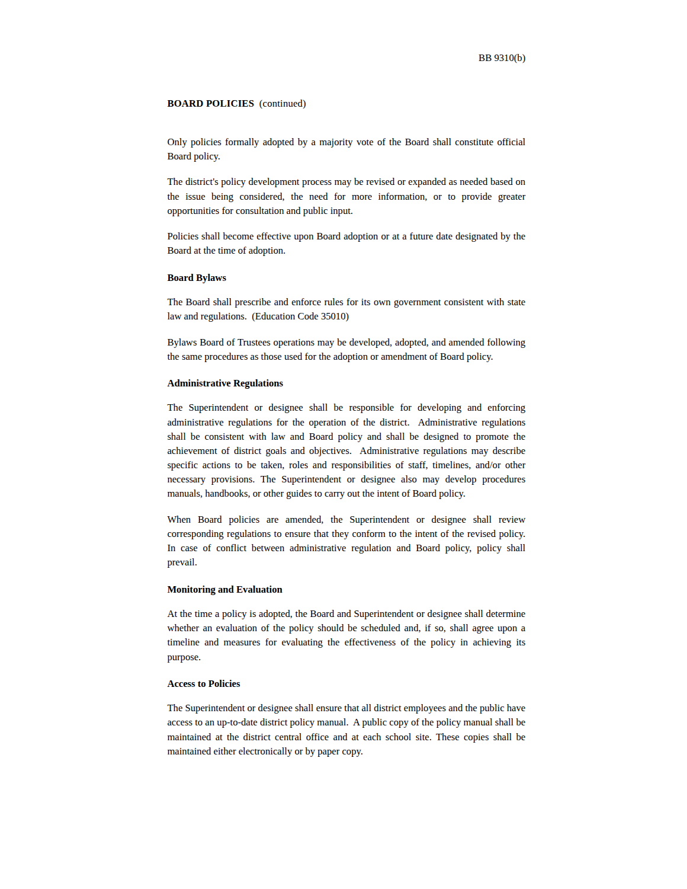BB 9310(b)
BOARD POLICIES (continued)
Only policies formally adopted by a majority vote of the Board shall constitute official Board policy.
The district's policy development process may be revised or expanded as needed based on the issue being considered, the need for more information, or to provide greater opportunities for consultation and public input.
Policies shall become effective upon Board adoption or at a future date designated by the Board at the time of adoption.
Board Bylaws
The Board shall prescribe and enforce rules for its own government consistent with state law and regulations. (Education Code 35010)
Bylaws Board of Trustees operations may be developed, adopted, and amended following the same procedures as those used for the adoption or amendment of Board policy.
Administrative Regulations
The Superintendent or designee shall be responsible for developing and enforcing administrative regulations for the operation of the district. Administrative regulations shall be consistent with law and Board policy and shall be designed to promote the achievement of district goals and objectives. Administrative regulations may describe specific actions to be taken, roles and responsibilities of staff, timelines, and/or other necessary provisions. The Superintendent or designee also may develop procedures manuals, handbooks, or other guides to carry out the intent of Board policy.
When Board policies are amended, the Superintendent or designee shall review corresponding regulations to ensure that they conform to the intent of the revised policy. In case of conflict between administrative regulation and Board policy, policy shall prevail.
Monitoring and Evaluation
At the time a policy is adopted, the Board and Superintendent or designee shall determine whether an evaluation of the policy should be scheduled and, if so, shall agree upon a timeline and measures for evaluating the effectiveness of the policy in achieving its purpose.
Access to Policies
The Superintendent or designee shall ensure that all district employees and the public have access to an up-to-date district policy manual. A public copy of the policy manual shall be maintained at the district central office and at each school site. These copies shall be maintained either electronically or by paper copy.